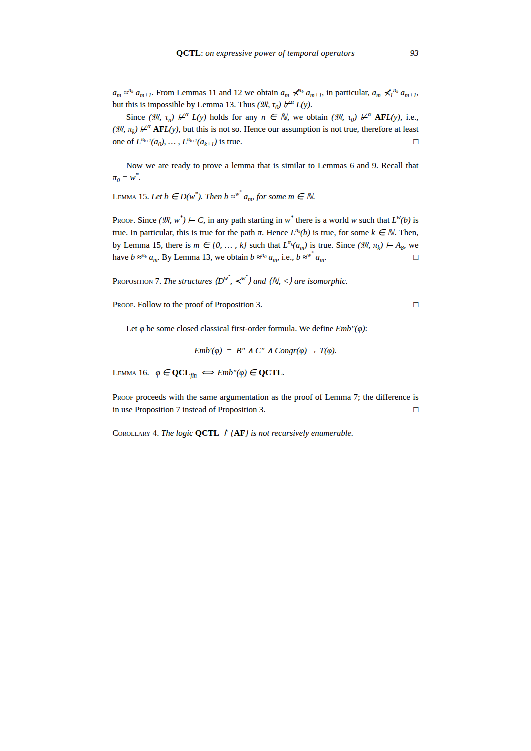QCTL: on expressive power of temporal operators 93
am ≈πk am+1. From Lemmas 11 and 12 we obtain am ⊀πk am+1, in particular, am ⊀1πk am+1, but this is impossible by Lemma 13. Thus (𝔐, τ0) ⊭α L(y).
Since (𝔐, τn) ⊭α L(y) holds for any n ∈ ℕ, we obtain (𝔐, τ0) ⊭α AFL(y), i.e., (𝔐, πk) ⊭α AFL(y), but this is not so. Hence our assumption is not true, therefore at least one of Lπk+1(a0), … , Lπk+1(ak+1) is true.□
Now we are ready to prove a lemma that is similar to Lemmas 6 and 9. Recall that π0 = w*.
Lemma 15. Let b ∈ D(w*). Then b ≈w* am, for some m ∈ ℕ.
Proof. Since (𝔐, w*) ⊨ C, in any path starting in w* there is a world w such that Lw(b) is true. In particular, this is true for the path π. Hence Lπk(b) is true, for some k ∈ ℕ. Then, by Lemma 15, there is m ∈ {0, … , k} such that Lπk(am) is true. Since (𝔐, πk) ⊨ A8, we have b ≈πk am. By Lemma 13, we obtain b ≈π0 am, i.e., b ≈w* am.□
Proposition 7. The structures ⟨Dw*, ≺w*⟩ and ⟨ℕ, <⟩ are isomorphic.
Proof. Follow to the proof of Proposition 3.□
Let φ be some closed classical first-order formula. We define Emb″(φ):
Emb′(φ) = B″ ∧ C″ ∧ Congr(φ) → T(φ).
Lemma 16. φ ∈ QCLfin ⟺ Emb″(φ) ∈ QCTL.
Proof proceeds with the same argumentation as the proof of Lemma 7; the difference is in use Proposition 7 instead of Proposition 3.□
Corollary 4. The logic QCTL ↾ {AF} is not recursively enumerable.